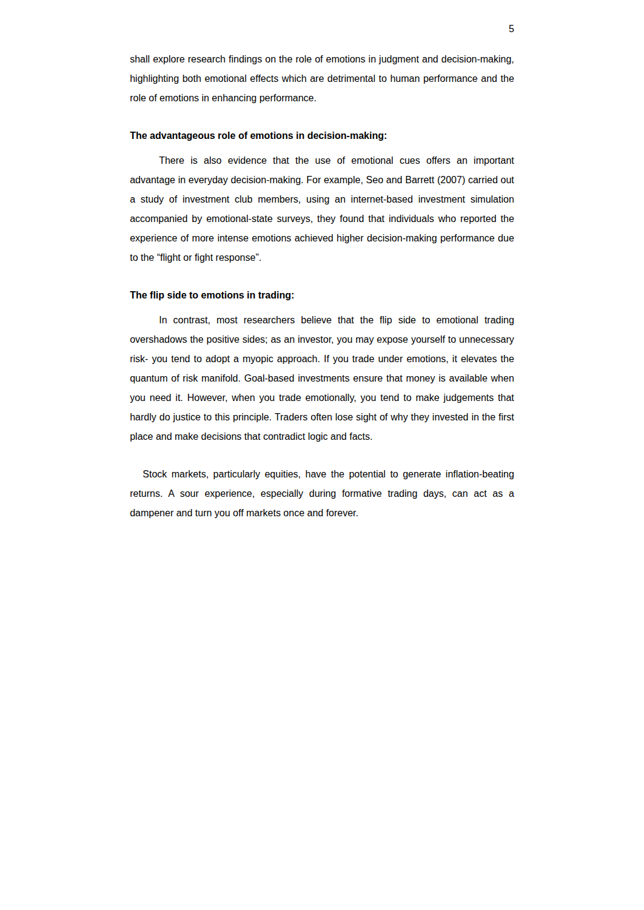5
shall explore research findings on the role of emotions in judgment and decision-making, highlighting both emotional effects which are detrimental to human performance and the role of emotions in enhancing performance.
The advantageous role of emotions in decision-making:
There is also evidence that the use of emotional cues offers an important advantage in everyday decision-making. For example, Seo and Barrett (2007) carried out a study of investment club members, using an internet-based investment simulation accompanied by emotional-state surveys, they found that individuals who reported the experience of more intense emotions achieved higher decision-making performance due to the “flight or fight response”.
The flip side to emotions in trading:
In contrast, most researchers believe that the flip side to emotional trading overshadows the positive sides; as an investor, you may expose yourself to unnecessary risk- you tend to adopt a myopic approach. If you trade under emotions, it elevates the quantum of risk manifold. Goal-based investments ensure that money is available when you need it. However, when you trade emotionally, you tend to make judgements that hardly do justice to this principle. Traders often lose sight of why they invested in the first place and make decisions that contradict logic and facts.
Stock markets, particularly equities, have the potential to generate inflation-beating returns. A sour experience, especially during formative trading days, can act as a dampener and turn you off markets once and forever.